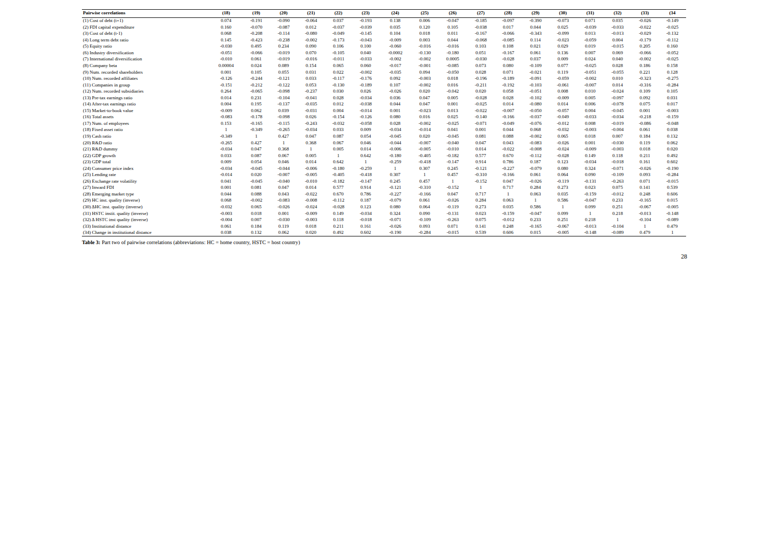Part two of pairwise correlations
| Pairwise correlations | (18) | (19) | (20) | (21) | (22) | (23) | (24) | (25) | (26) | (27) | (28) | (29) | (30) | (31) | (32) | (33) | (34 |
| --- | --- | --- | --- | --- | --- | --- | --- | --- | --- | --- | --- | --- | --- | --- | --- | --- | --- |
| (1) Cost of debt (t+1) | 0.074 | -0.191 | -0.090 | -0.064 | 0.037 | -0.193 | 0.138 | 0.006 | -0.047 | -0.185 | -0.097 | -0.390 | -0.073 | 0.071 | 0.035 | -0.026 | -0.149 |
| (2) FDI capital expenditure | 0.160 | -0.070 | -0.087 | 0.012 | -0.037 | -0.039 | 0.035 | 0.120 | 0.105 | -0.038 | 0.017 | 0.044 | 0.025 | -0.039 | -0.033 | -0.022 | -0.025 |
| (3) Cost of debt (t-1) | 0.068 | -0.208 | -0.114 | -0.080 | -0.049 | -0.145 | 0.104 | 0.018 | 0.011 | -0.167 | -0.066 | -0.343 | -0.099 | 0.013 | -0.013 | -0.029 | -0.132 |
| (4) Long term debt ratio | 0.145 | -0.423 | -0.238 | -0.002 | -0.173 | -0.043 | -0.009 | 0.003 | 0.044 | -0.068 | -0.085 | 0.114 | -0.023 | -0.059 | 0.004 | -0.179 | -0.112 |
| (5) Equity ratio | -0.030 | 0.495 | 0.234 | 0.090 | 0.106 | 0.100 | -0.060 | -0.016 | -0.016 | 0.103 | 0.108 | 0.021 | 0.029 | 0.019 | -0.015 | 0.205 | 0.160 |
| (6) Industry diversification | -0.051 | -0.066 | -0.019 | 0.070 | -0.105 | 0.040 | -0.0002 | -0.130 | -0.180 | 0.051 | -0.167 | 0.061 | 0.136 | 0.007 | 0.069 | -0.066 | -0.052 |
| (7) International diversification | -0.010 | 0.061 | -0.019 | -0.016 | -0.011 | -0.033 | -0.002 | -0.002 | 0.0005 | -0.030 | -0.028 | 0.037 | 0.009 | 0.024 | 0.040 | -0.002 | -0.025 |
| (8) Company beta | 0.00004 | 0.024 | 0.089 | 0.154 | 0.065 | 0.060 | -0.017 | -0.001 | -0.085 | 0.073 | 0.080 | -0.109 | 0.077 | -0.025 | 0.028 | 0.186 | 0.158 |
| (9) Num. recorded shareholders | 0.001 | 0.105 | 0.055 | 0.031 | 0.022 | -0.002 | -0.035 | 0.094 | -0.050 | 0.028 | 0.071 | -0.021 | 0.119 | -0.051 | -0.055 | 0.221 | 0.128 |
| (10) Num. recorded affiliates | -0.126 | -0.244 | -0.121 | 0.033 | -0.117 | -0.176 | 0.092 | -0.003 | 0.018 | -0.196 | -0.189 | -0.091 | -0.059 | -0.002 | 0.010 | -0.323 | -0.275 |
| (11) Companies in group | -0.151 | -0.212 | -0.122 | 0.053 | -0.130 | -0.189 | 0.107 | -0.002 | 0.016 | -0.211 | -0.192 | -0.103 | -0.061 | -0.007 | 0.014 | -0.316 | -0.284 |
| (12) Num. recorded subsidiaries | 0.264 | -0.065 | -0.098 | -0.237 | 0.030 | 0.026 | -0.026 | 0.020 | -0.042 | 0.020 | 0.058 | -0.051 | 0.008 | 0.010 | -0.024 | 0.109 | 0.105 |
| (13) Pre-tax earnings ratio | 0.014 | 0.231 | -0.104 | -0.041 | 0.028 | -0.034 | 0.036 | 0.047 | 0.005 | -0.028 | 0.028 | -0.102 | -0.009 | 0.005 | -0.097 | 0.092 | 0.031 |
| (14) After-tax earnings ratio | 0.004 | 0.195 | -0.137 | -0.035 | 0.012 | -0.038 | 0.044 | 0.047 | 0.001 | -0.025 | 0.014 | -0.080 | 0.014 | 0.006 | -0.078 | 0.075 | 0.017 |
| (15) Market-to-book value | -0.009 | 0.062 | 0.039 | -0.031 | 0.004 | -0.014 | 0.001 | -0.023 | 0.013 | -0.022 | -0.007 | -0.050 | -0.057 | 0.004 | -0.045 | 0.001 | -0.003 |
| (16) Total assets | -0.083 | -0.178 | -0.098 | 0.026 | -0.154 | -0.126 | 0.080 | 0.016 | 0.025 | -0.140 | -0.166 | -0.037 | -0.049 | -0.033 | -0.034 | -0.218 | -0.159 |
| (17) Num. of employees | 0.153 | -0.165 | -0.115 | -0.243 | -0.032 | -0.058 | 0.028 | -0.002 | -0.025 | -0.071 | -0.049 | -0.076 | -0.012 | 0.008 | -0.019 | -0.086 | -0.048 |
| (18) Fixed asset ratio | 1 | -0.349 | -0.265 | -0.034 | 0.033 | 0.009 | -0.034 | -0.014 | 0.041 | 0.001 | 0.044 | 0.068 | -0.032 | -0.003 | -0.004 | 0.061 | 0.038 |
| (19) Cash ratio | -0.349 | 1 | 0.427 | 0.047 | 0.087 | 0.054 | -0.045 | 0.020 | -0.045 | 0.081 | 0.088 | -0.002 | 0.065 | 0.018 | 0.007 | 0.184 | 0.132 |
| (20) R&D ratio | -0.265 | 0.427 | 1 | 0.368 | 0.067 | 0.046 | -0.044 | -0.007 | -0.040 | 0.047 | 0.043 | -0.083 | -0.026 | 0.001 | -0.030 | 0.119 | 0.062 |
| (21) R&D dummy | -0.034 | 0.047 | 0.368 | 1 | 0.005 | 0.014 | -0.006 | -0.005 | -0.010 | 0.014 | -0.022 | -0.008 | -0.024 | -0.009 | -0.003 | 0.018 | 0.020 |
| (22) GDP growth | 0.033 | 0.087 | 0.067 | 0.005 | 1 | 0.642 | -0.180 | -0.405 | -0.182 | 0.577 | 0.670 | -0.112 | -0.028 | 0.149 | 0.118 | 0.211 | 0.492 |
| (23) GDP total | 0.009 | 0.054 | 0.046 | 0.014 | 0.642 | 1 | -0.259 | -0.418 | -0.147 | 0.914 | 0.786 | 0.187 | 0.123 | -0.034 | -0.018 | 0.161 | 0.602 |
| (24) Consumer price index | -0.034 | -0.045 | -0.044 | -0.006 | -0.180 | -0.259 | 1 | 0.307 | 0.245 | -0.121 | -0.227 | -0.079 | 0.080 | 0.324 | -0.071 | -0.026 | -0.190 |
| (25) Lending rate | -0.014 | 0.020 | -0.007 | -0.005 | -0.405 | -0.418 | 0.307 | 1 | 0.457 | -0.310 | -0.166 | 0.061 | 0.064 | 0.090 | -0.109 | 0.093 | -0.284 |
| (26) Exchange rate volatility | 0.041 | -0.045 | -0.040 | -0.010 | -0.182 | -0.147 | 0.245 | 0.457 | 1 | -0.152 | 0.047 | -0.026 | -0.119 | -0.131 | -0.263 | 0.071 | -0.015 |
| (27) Inward FDI | 0.001 | 0.081 | 0.047 | 0.014 | 0.577 | 0.914 | -0.121 | -0.310 | -0.152 | 1 | 0.717 | 0.284 | 0.273 | 0.023 | 0.075 | 0.141 | 0.539 |
| (28) Emerging market type | 0.044 | 0.088 | 0.043 | -0.022 | 0.670 | 0.786 | -0.227 | -0.166 | 0.047 | 0.717 | 1 | 0.063 | 0.035 | -0.159 | -0.012 | 0.248 | 0.606 |
| (29) HC inst. quality (inverse) | 0.068 | -0.002 | -0.083 | -0.008 | -0.112 | 0.187 | -0.079 | 0.061 | -0.026 | 0.284 | 0.063 | 1 | 0.586 | -0.047 | 0.233 | -0.165 | 0.015 |
| (30) ΔHC inst. quality (inverse) | -0.032 | 0.065 | -0.026 | -0.024 | -0.028 | 0.123 | 0.080 | 0.064 | -0.119 | 0.273 | 0.035 | 0.586 | 1 | 0.099 | 0.251 | -0.067 | -0.005 |
| (31) HSTC instit. quality (inverse) | -0.003 | 0.018 | 0.001 | -0.009 | 0.149 | -0.034 | 0.324 | 0.090 | -0.131 | 0.023 | -0.159 | -0.047 | 0.099 | 1 | 0.218 | -0.013 | -0.148 |
| (32) Δ HSTC inst quality (inverse) | -0.004 | 0.007 | -0.030 | -0.003 | 0.118 | -0.018 | -0.071 | -0.109 | -0.263 | 0.075 | -0.012 | 0.233 | 0.251 | 0.218 | 1 | -0.104 | -0.089 |
| (33) Institutional distance | 0.061 | 0.184 | 0.119 | 0.018 | 0.211 | 0.161 | -0.026 | 0.093 | 0.071 | 0.141 | 0.248 | -0.165 | -0.067 | -0.013 | -0.104 | 1 | 0.479 |
| (34) Change in institutional distance | 0.038 | 0.132 | 0.062 | 0.020 | 0.492 | 0.602 | -0.190 | -0.284 | -0.015 | 0.539 | 0.606 | 0.015 | -0.005 | -0.148 | -0.089 | 0.479 | 1 |
Table 3: Part two of pairwise correlations (abbreviations: HC = home country, HSTC = host country)
28